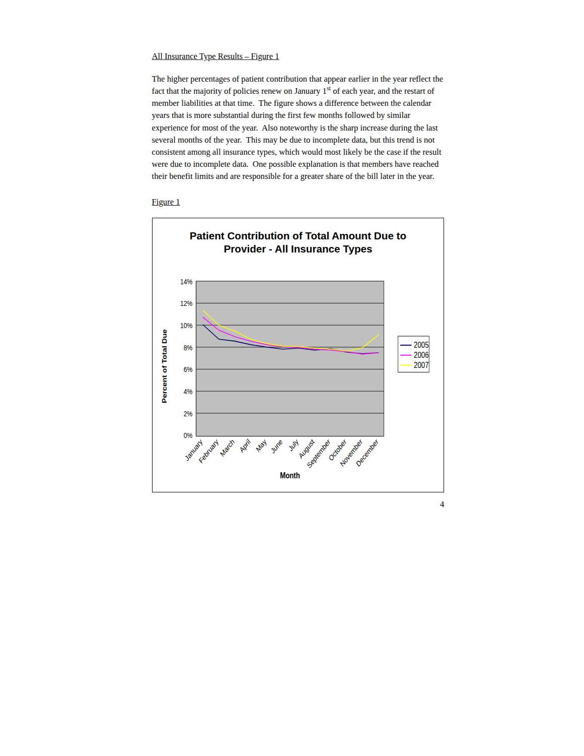All Insurance Type Results – Figure 1
The higher percentages of patient contribution that appear earlier in the year reflect the fact that the majority of policies renew on January 1st of each year, and the restart of member liabilities at that time. The figure shows a difference between the calendar years that is more substantial during the first few months followed by similar experience for most of the year. Also noteworthy is the sharp increase during the last several months of the year. This may be due to incomplete data, but this trend is not consistent among all insurance types, which would most likely be the case if the result were due to incomplete data. One possible explanation is that members have reached their benefit limits and are responsible for a greater share of the bill later in the year.
Figure 1
Patient Contribution of Total Amount Due to
Provider - All Insurance Types
Percent of Total Due 14% 12% 10% 8% 6% 4% 2% 0% January February March April May June July August September October November December Month 2005 2006 2007
4